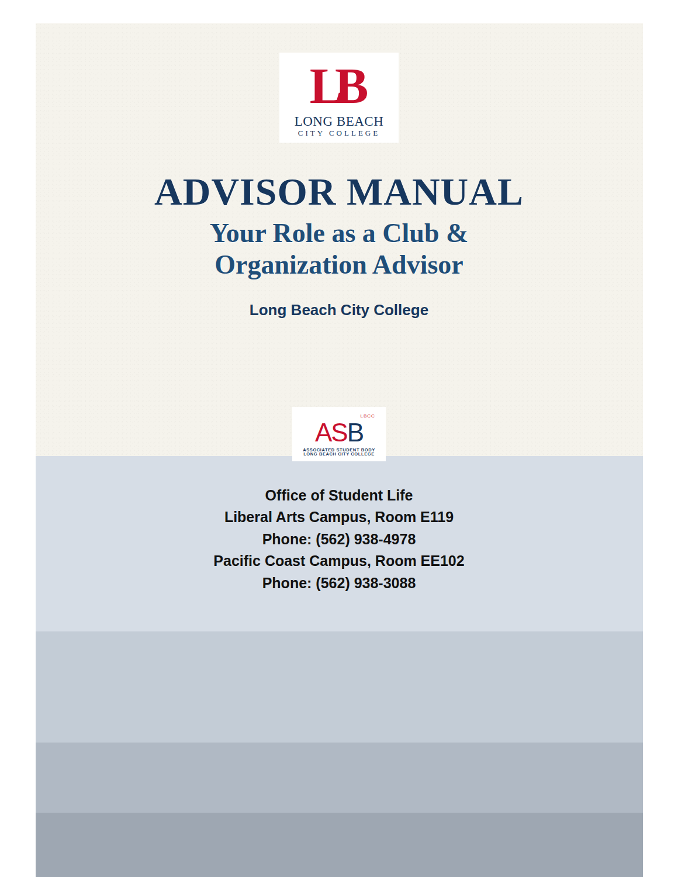LB LONG BEACH CITY COLLEGE
ADVISOR MANUAL
Your Role as a Club &
Organization Advisor
Long Beach City College
LBCC
ASB ASSOCIATED STUDENT BODY LONG BEACH CITY COLLEGE
Office of Student Life
Liberal Arts Campus, Room E119
Phone: (562) 938-4978
Pacific Coast Campus, Room EE102
Phone: (562) 938-3088